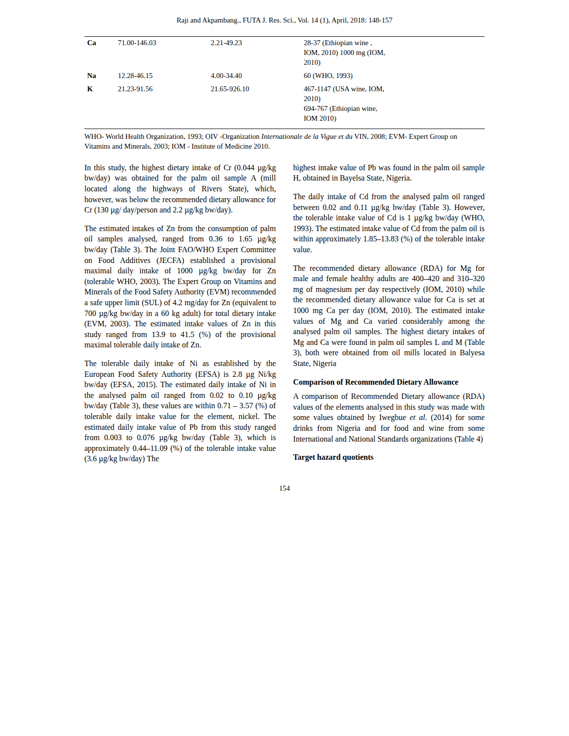Raji and Akpambang., FUTA J. Res. Sci., Vol. 14 (1), April, 2018: 148-157
| Ca | 71.00-146.03 | 2.21-49.23 | 28-37 (Ethiopian wine , IOM, 2010) 1000 mg (IOM, 2010) |
| Na | 12.28-46.15 | 4.00-34.40 | 60 (WHO, 1993) |
| K | 21.23-91.56 | 21.65-926.10 | 467-1147 (USA wine, IOM, 2010) 694-767 (Ethiopian wine, IOM 2010) |
WHO- World Health Organization, 1993; OIV -Organization Internationale de la Vigue et du VIN, 2008; EVM- Expert Group on Vitamins and Minerals, 2003; IOM - Institute of Medicine 2010.
In this study, the highest dietary intake of Cr (0.044 µg/kg bw/day) was obtained for the palm oil sample A (mill located along the highways of Rivers State), which, however, was below the recommended dietary allowance for Cr (130 µg/ day/person and 2.2 µg/kg bw/day).
The estimated intakes of Zn from the consumption of palm oil samples analysed, ranged from 0.36 to 1.65 µg/kg bw/day (Table 3). The Joint FAO/WHO Expert Committee on Food Additives (JECFA) established a provisional maximal daily intake of 1000 µg/kg bw/day for Zn (tolerable WHO, 2003). The Expert Group on Vitamins and Minerals of the Food Safety Authority (EVM) recommended a safe upper limit (SUL) of 4.2 mg/day for Zn (equivalent to 700 µg/kg bw/day in a 60 kg adult) for total dietary intake (EVM, 2003). The estimated intake values of Zn in this study ranged from 13.9 to 41.5 (%) of the provisional maximal tolerable daily intake of Zn.
The tolerable daily intake of Ni as established by the European Food Safety Authority (EFSA) is 2.8 µg Ni/kg bw/day (EFSA, 2015). The estimated daily intake of Ni in the analysed palm oil ranged from 0.02 to 0.10 µg/kg bw/day (Table 3), these values are within 0.71 – 3.57 (%) of tolerable daily intake value for the element, nickel. The estimated daily intake value of Pb from this study ranged from 0.003 to 0.076 µg/kg bw/day (Table 3), which is approximately 0.44–11.09 (%) of the tolerable intake value (3.6 µg/kg bw/day) The
highest intake value of Pb was found in the palm oil sample H, obtained in Bayelsa State, Nigeria.
The daily intake of Cd from the analysed palm oil ranged between 0.02 and 0.11 µg/kg bw/day (Table 3). However, the tolerable intake value of Cd is 1 µg/kg bw/day (WHO, 1993). The estimated intake value of Cd from the palm oil is within approximately 1.85–13.83 (%) of the tolerable intake value.
The recommended dietary allowance (RDA) for Mg for male and female healthy adults are 400–420 and 310–320 mg of magnesium per day respectively (IOM, 2010) while the recommended dietary allowance value for Ca is set at 1000 mg Ca per day (IOM, 2010). The estimated intake values of Mg and Ca varied considerably among the analysed palm oil samples. The highest dietary intakes of Mg and Ca were found in palm oil samples L and M (Table 3), both were obtained from oil mills located in Balyesa State, Nigeria
Comparison of Recommended Dietary Allowance
A comparison of Recommended Dietary allowance (RDA) values of the elements analysed in this study was made with some values obtained by Iwegbue et al. (2014) for some drinks from Nigeria and for food and wine from some International and National Standards organizations (Table 4)
Target hazard quotients
154